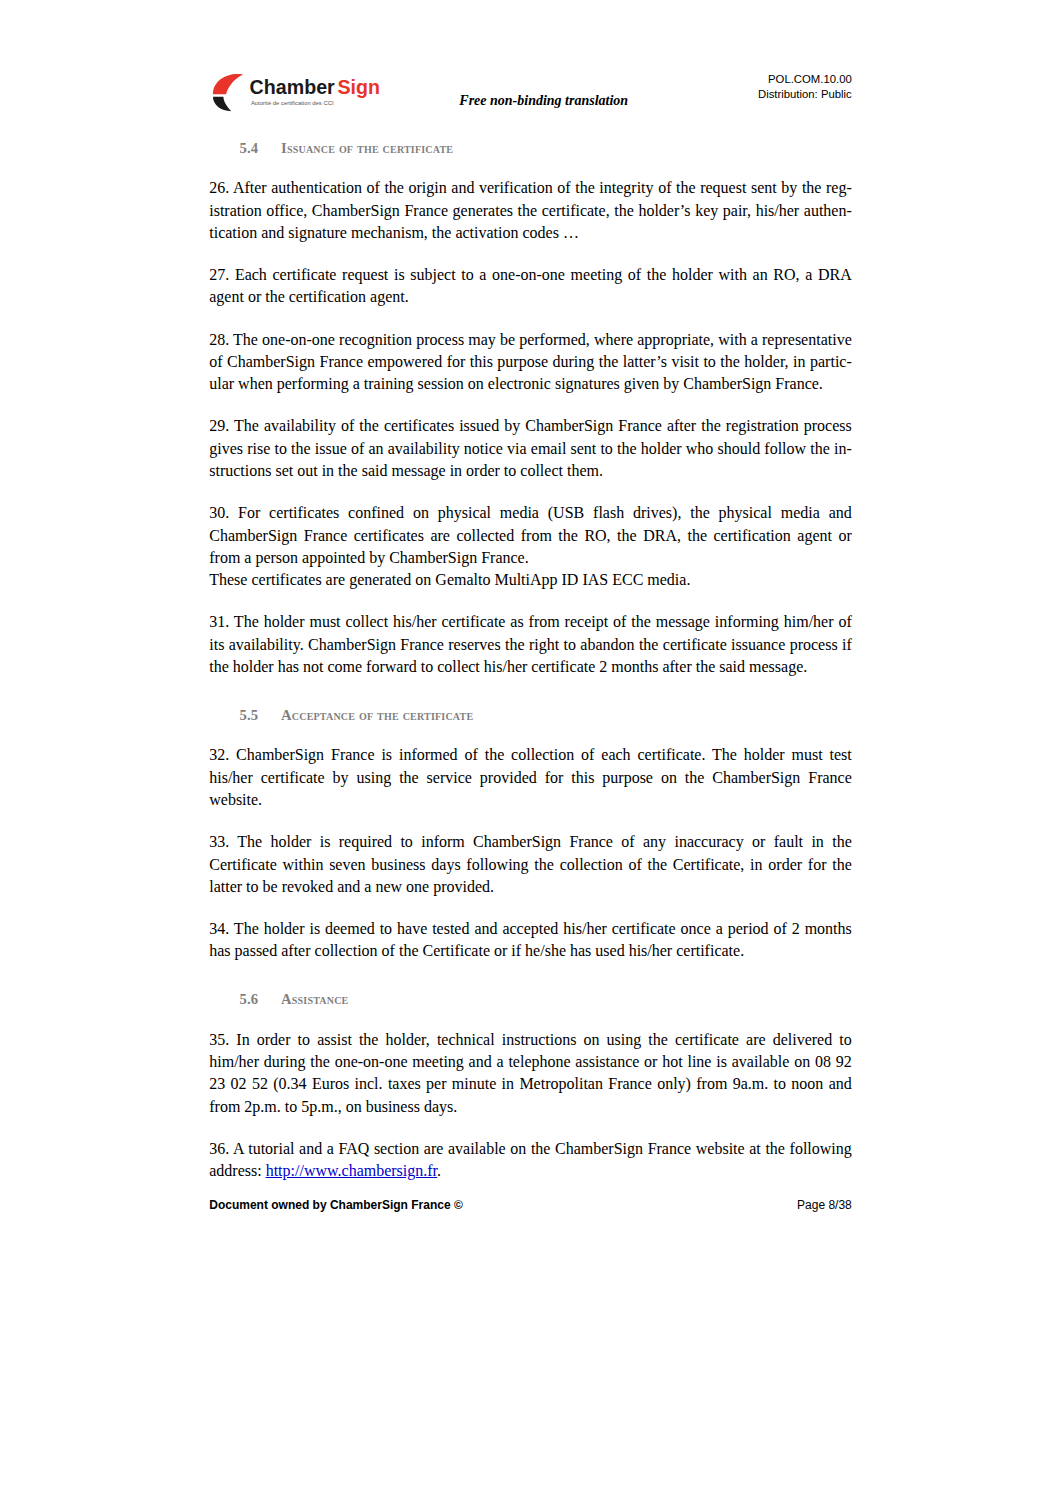Chamber Sign Autorité de certification des CCI
Free non-binding translation
POL.COM.10.00
Distribution: Public
5.4 Issuance of the certificate
26. After authentication of the origin and verification of the integrity of the request sent by the registration office, ChamberSign France generates the certificate, the holder’s key pair, his/her authentication and signature mechanism, the activation codes …
27. Each certificate request is subject to a one-on-one meeting of the holder with an RO, a DRA agent or the certification agent.
28. The one-on-one recognition process may be performed, where appropriate, with a representative of ChamberSign France empowered for this purpose during the latter’s visit to the holder, in particular when performing a training session on electronic signatures given by ChamberSign France.
29. The availability of the certificates issued by ChamberSign France after the registration process gives rise to the issue of an availability notice via email sent to the holder who should follow the instructions set out in the said message in order to collect them.
30. For certificates confined on physical media (USB flash drives), the physical media and ChamberSign France certificates are collected from the RO, the DRA, the certification agent or from a person appointed by ChamberSign France.
These certificates are generated on Gemalto MultiApp ID IAS ECC media.
31. The holder must collect his/her certificate as from receipt of the message informing him/her of its availability. ChamberSign France reserves the right to abandon the certificate issuance process if the holder has not come forward to collect his/her certificate 2 months after the said message.
5.5 Acceptance of the certificate
32. ChamberSign France is informed of the collection of each certificate. The holder must test his/her certificate by using the service provided for this purpose on the ChamberSign France website.
33. The holder is required to inform ChamberSign France of any inaccuracy or fault in the Certificate within seven business days following the collection of the Certificate, in order for the latter to be revoked and a new one provided.
34. The holder is deemed to have tested and accepted his/her certificate once a period of 2 months has passed after collection of the Certificate or if he/she has used his/her certificate.
5.6 Assistance
35. In order to assist the holder, technical instructions on using the certificate are delivered to him/her during the one-on-one meeting and a telephone assistance or hot line is available on 08 92 23 02 52 (0.34 Euros incl. taxes per minute in Metropolitan France only) from 9a.m. to noon and from 2p.m. to 5p.m., on business days.
36. A tutorial and a FAQ section are available on the ChamberSign France website at the following address: http://www.chambersign.fr.
Document owned by ChamberSign France ©
Page 8/38